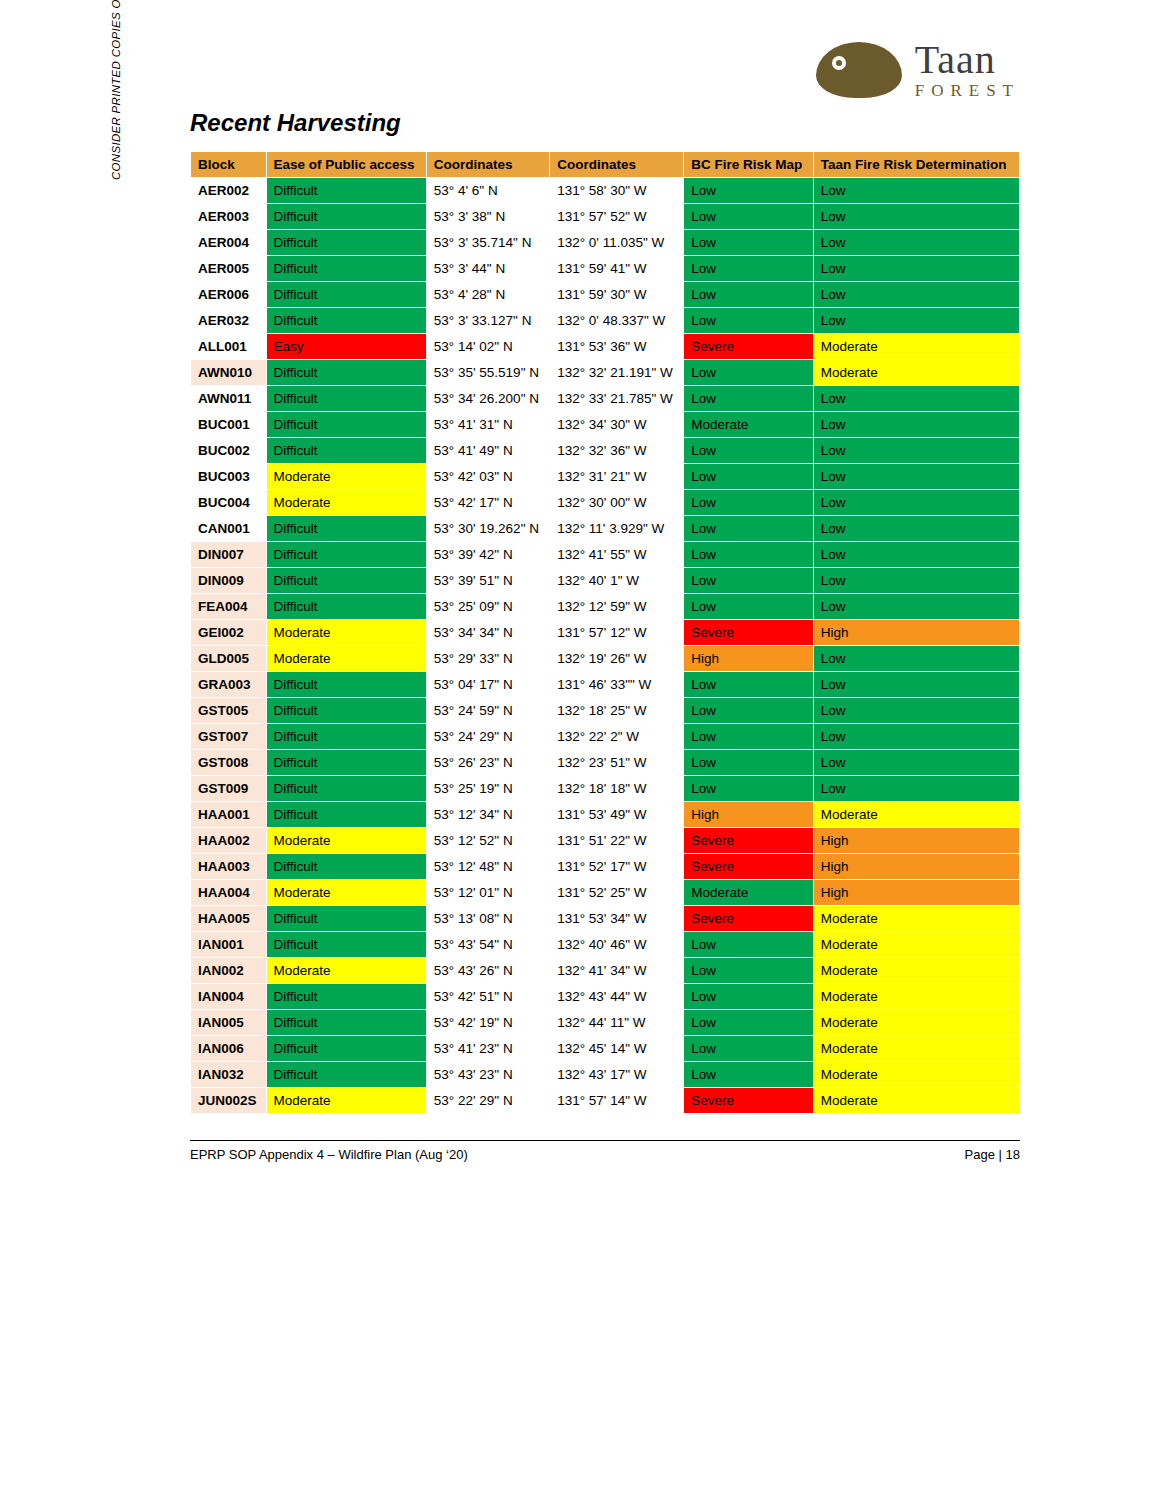CONSIDER PRINTED COPIES OF THIS DOCUMENT UNCONTROLLED. CHECK THE INTRANET TO ENSURE YOU HAVE THE CURRENT VERSION.
Taan FOREST
Recent Harvesting
| Block | Ease of Public access | Coordinates | Coordinates | BC Fire Risk Map | Taan Fire Risk Determination |
| --- | --- | --- | --- | --- | --- |
| AER002 | Difficult | 53° 4' 6" N | 131° 58' 30" W | Low | Low |
| AER003 | Difficult | 53° 3' 38" N | 131° 57' 52" W | Low | Low |
| AER004 | Difficult | 53° 3' 35.714" N | 132° 0' 11.035" W | Low | Low |
| AER005 | Difficult | 53° 3' 44" N | 131° 59' 41" W | Low | Low |
| AER006 | Difficult | 53° 4' 28" N | 131° 59' 30" W | Low | Low |
| AER032 | Difficult | 53° 3' 33.127" N | 132° 0' 48.337" W | Low | Low |
| ALL001 | Easy | 53° 14' 02" N | 131° 53' 36" W | Severe | Moderate |
| AWN010 | Difficult | 53° 35' 55.519" N | 132° 32' 21.191" W | Low | Moderate |
| AWN011 | Difficult | 53° 34' 26.200" N | 132° 33' 21.785" W | Low | Low |
| BUC001 | Difficult | 53° 41' 31" N | 132° 34' 30" W | Moderate | Low |
| BUC002 | Difficult | 53° 41' 49" N | 132° 32' 36" W | Low | Low |
| BUC003 | Moderate | 53° 42' 03" N | 132° 31' 21" W | Low | Low |
| BUC004 | Moderate | 53° 42' 17" N | 132° 30' 00" W | Low | Low |
| CAN001 | Difficult | 53° 30' 19.262" N | 132° 11' 3.929" W | Low | Low |
| DIN007 | Difficult | 53° 39' 42" N | 132° 41' 55" W | Low | Low |
| DIN009 | Difficult | 53° 39' 51" N | 132° 40' 1" W | Low | Low |
| FEA004 | Difficult | 53° 25' 09" N | 132° 12' 59" W | Low | Low |
| GEI002 | Moderate | 53° 34' 34" N | 131° 57' 12" W | Severe | High |
| GLD005 | Moderate | 53° 29' 33" N | 132° 19' 26" W | High | Low |
| GRA003 | Difficult | 53° 04' 17" N | 131° 46' 33"" W | Low | Low |
| GST005 | Difficult | 53° 24' 59" N | 132° 18' 25" W | Low | Low |
| GST007 | Difficult | 53° 24' 29" N | 132° 22' 2" W | Low | Low |
| GST008 | Difficult | 53° 26' 23" N | 132° 23' 51" W | Low | Low |
| GST009 | Difficult | 53° 25' 19" N | 132° 18' 18" W | Low | Low |
| HAA001 | Difficult | 53° 12' 34" N | 131° 53' 49" W | High | Moderate |
| HAA002 | Moderate | 53° 12' 52" N | 131° 51' 22" W | Severe | High |
| HAA003 | Difficult | 53° 12' 48" N | 131° 52' 17" W | Severe | High |
| HAA004 | Moderate | 53° 12' 01" N | 131° 52' 25" W | Moderate | High |
| HAA005 | Difficult | 53° 13' 08" N | 131° 53' 34" W | Severe | Moderate |
| IAN001 | Difficult | 53° 43' 54" N | 132° 40' 46" W | Low | Moderate |
| IAN002 | Moderate | 53° 43' 26" N | 132° 41' 34" W | Low | Moderate |
| IAN004 | Difficult | 53° 42' 51" N | 132° 43' 44" W | Low | Moderate |
| IAN005 | Difficult | 53° 42' 19" N | 132° 44' 11" W | Low | Moderate |
| IAN006 | Difficult | 53° 41' 23" N | 132° 45' 14" W | Low | Moderate |
| IAN032 | Difficult | 53° 43' 23" N | 132° 43' 17" W | Low | Moderate |
| JUN002S | Moderate | 53° 22' 29" N | 131° 57' 14" W | Severe | Moderate |
EPRP SOP Appendix 4 – Wildfire Plan (Aug ‘20) Page | 18